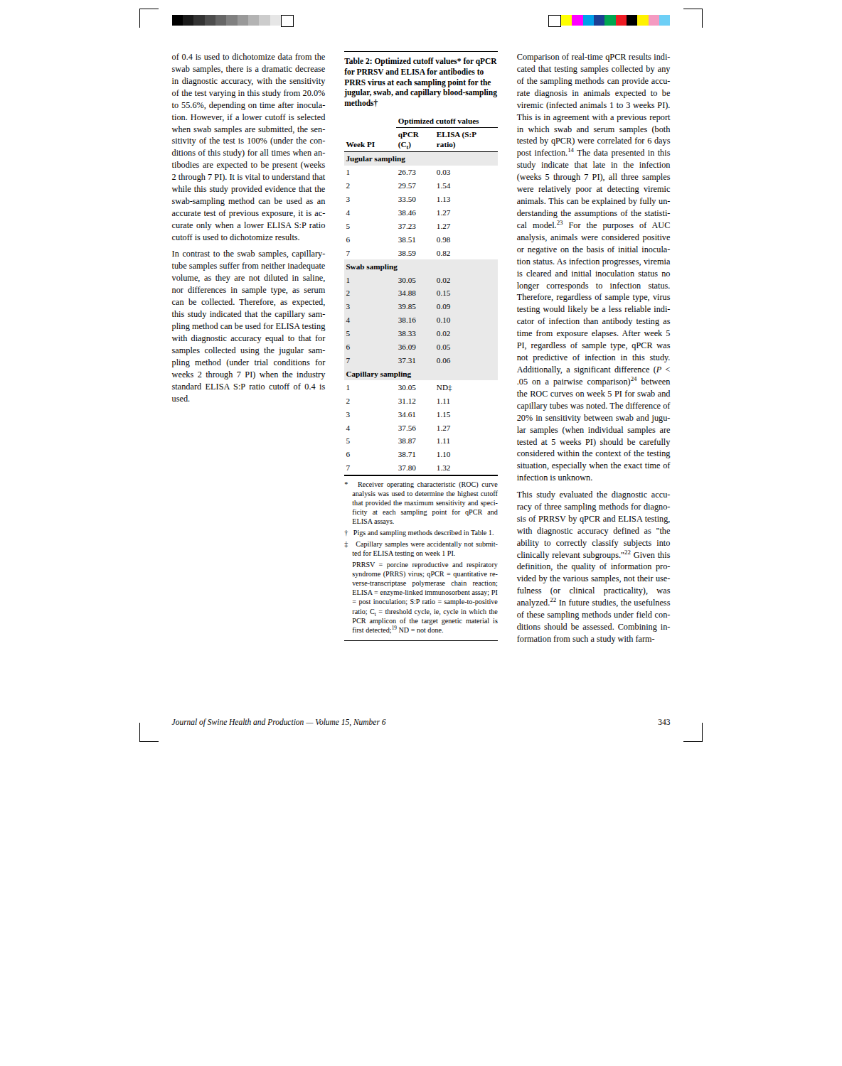of 0.4 is used to dichotomize data from the swab samples, there is a dramatic decrease in diagnostic accuracy, with the sensitivity of the test varying in this study from 20.0% to 55.6%, depending on time after inoculation. However, if a lower cutoff is selected when swab samples are submitted, the sensitivity of the test is 100% (under the conditions of this study) for all times when antibodies are expected to be present (weeks 2 through 7 PI). It is vital to understand that while this study provided evidence that the swab-sampling method can be used as an accurate test of previous exposure, it is accurate only when a lower ELISA S:P ratio cutoff is used to dichotomize results.
In contrast to the swab samples, capillary-tube samples suffer from neither inadequate volume, as they are not diluted in saline, nor differences in sample type, as serum can be collected. Therefore, as expected, this study indicated that the capillary sampling method can be used for ELISA testing with diagnostic accuracy equal to that for samples collected using the jugular sampling method (under trial conditions for weeks 2 through 7 PI) when the industry standard ELISA S:P ratio cutoff of 0.4 is used.
Table 2: Optimized cutoff values* for qPCR for PRRSV and ELISA for antibodies to PRRS virus at each sampling point for the jugular, swab, and capillary blood-sampling methods†
| | Optimized cutoff values |
| --- | --- |
| Week PI | qPCR (C t ) | ELISA (S:P ratio) |
| Jugular sampling |
| 1 | 26.73 | 0.03 |
| 2 | 29.57 | 1.54 |
| 3 | 33.50 | 1.13 |
| 4 | 38.46 | 1.27 |
| 5 | 37.23 | 1.27 |
| 6 | 38.51 | 0.98 |
| 7 | 38.59 | 0.82 |
| Swab sampling |
| 1 | 30.05 | 0.02 |
| 2 | 34.88 | 0.15 |
| 3 | 39.85 | 0.09 |
| 4 | 38.16 | 0.10 |
| 5 | 38.33 | 0.02 |
| 6 | 36.09 | 0.05 |
| 7 | 37.31 | 0.06 |
| Capillary sampling |
| 1 | 30.05 | ND‡ |
| 2 | 31.12 | 1.11 |
| 3 | 34.61 | 1.15 |
| 4 | 37.56 | 1.27 |
| 5 | 38.87 | 1.11 |
| 6 | 38.71 | 1.10 |
| 7 | 37.80 | 1.32 |
* Receiver operating characteristic (ROC) curve analysis was used to determine the highest cutoff that provided the maximum sensitivity and specificity at each sampling point for qPCR and ELISA assays.
† Pigs and sampling methods described in Table 1.
‡ Capillary samples were accidentally not submitted for ELISA testing on week 1 PI.
PRRSV = porcine reproductive and respiratory syndrome (PRRS) virus; qPCR = quantitative reverse-transcriptase polymerase chain reaction; ELISA = enzyme-linked immunosorbent assay; PI = post inoculation; S:P ratio = sample-to-positive ratio; Ct = threshold cycle, ie, cycle in which the PCR amplicon of the target genetic material is first detected;19 ND = not done.
Comparison of real-time qPCR results indicated that testing samples collected by any of the sampling methods can provide accurate diagnosis in animals expected to be viremic (infected animals 1 to 3 weeks PI). This is in agreement with a previous report in which swab and serum samples (both tested by qPCR) were correlated for 6 days post infection.14 The data presented in this study indicate that late in the infection (weeks 5 through 7 PI), all three samples were relatively poor at detecting viremic animals. This can be explained by fully understanding the assumptions of the statistical model.23 For the purposes of AUC analysis, animals were considered positive or negative on the basis of initial inoculation status. As infection progresses, viremia is cleared and initial inoculation status no longer corresponds to infection status. Therefore, regardless of sample type, virus testing would likely be a less reliable indicator of infection than antibody testing as time from exposure elapses. After week 5 PI, regardless of sample type, qPCR was not predictive of infection in this study. Additionally, a significant difference (P < .05 on a pairwise comparison)24 between the ROC curves on week 5 PI for swab and capillary tubes was noted. The difference of 20% in sensitivity between swab and jugular samples (when individual samples are tested at 5 weeks PI) should be carefully considered within the context of the testing situation, especially when the exact time of infection is unknown.
This study evaluated the diagnostic accuracy of three sampling methods for diagnosis of PRRSV by qPCR and ELISA testing, with diagnostic accuracy defined as "the ability to correctly classify subjects into clinically relevant subgroups."22 Given this definition, the quality of information provided by the various samples, not their usefulness (or clinical practicality), was analyzed.22 In future studies, the usefulness of these sampling methods under field conditions should be assessed. Combining information from such a study with farm-
Journal of Swine Health and Production — Volume 15, Number 6 343